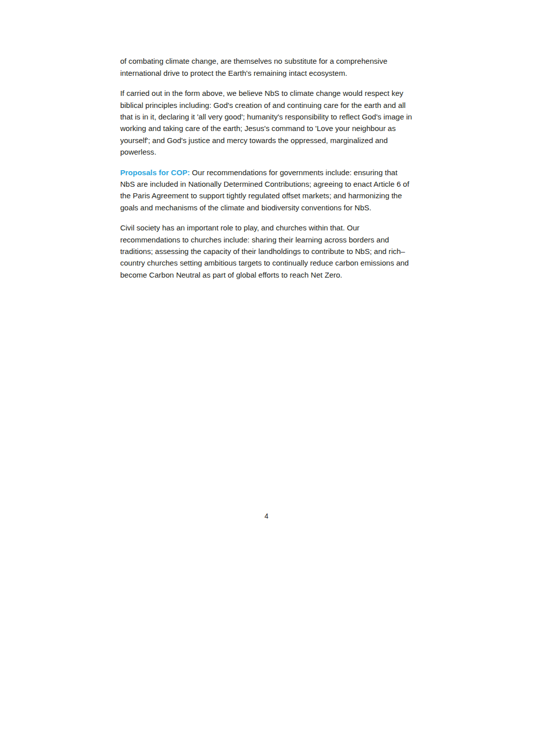of combating climate change, are themselves no substitute for a comprehensive international drive to protect the Earth's remaining intact ecosystem.
If carried out in the form above, we believe NbS to climate change would respect key biblical principles including: God's creation of and continuing care for the earth and all that is in it, declaring it 'all very good'; humanity's responsibility to reflect God's image in working and taking care of the earth; Jesus's command to 'Love your neighbour as yourself'; and God's justice and mercy towards the oppressed, marginalized and powerless.
Proposals for COP: Our recommendations for governments include: ensuring that NbS are included in Nationally Determined Contributions; agreeing to enact Article 6 of the Paris Agreement to support tightly regulated offset markets; and harmonizing the goals and mechanisms of the climate and biodiversity conventions for NbS.
Civil society has an important role to play, and churches within that. Our recommendations to churches include: sharing their learning across borders and traditions; assessing the capacity of their landholdings to contribute to NbS; and rich–country churches setting ambitious targets to continually reduce carbon emissions and become Carbon Neutral as part of global efforts to reach Net Zero.
4